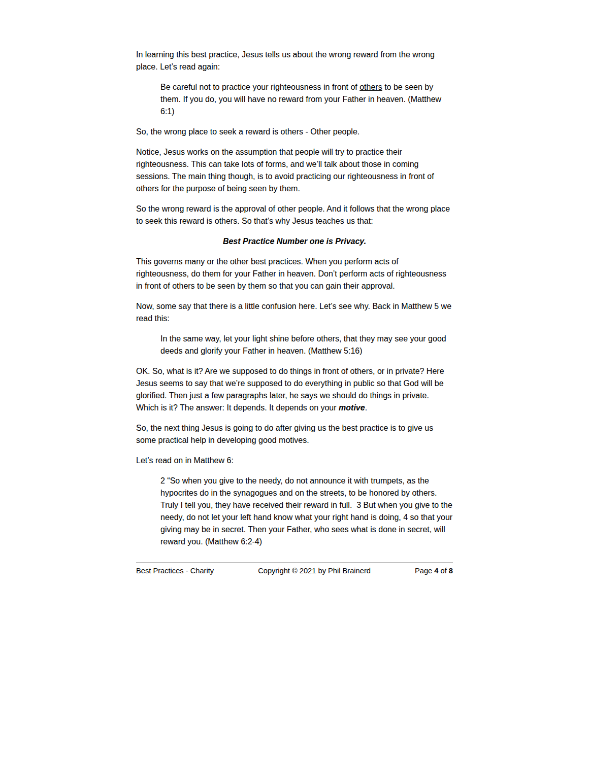In learning this best practice, Jesus tells us about the wrong reward from the wrong place. Let’s read again:
Be careful not to practice your righteousness in front of others to be seen by them. If you do, you will have no reward from your Father in heaven. (Matthew 6:1)
So, the wrong place to seek a reward is others - Other people.
Notice, Jesus works on the assumption that people will try to practice their righteousness. This can take lots of forms, and we’ll talk about those in coming sessions. The main thing though, is to avoid practicing our righteousness in front of others for the purpose of being seen by them.
So the wrong reward is the approval of other people. And it follows that the wrong place to seek this reward is others. So that’s why Jesus teaches us that:
Best Practice Number one is Privacy.
This governs many or the other best practices. When you perform acts of righteousness, do them for your Father in heaven. Don’t perform acts of righteousness in front of others to be seen by them so that you can gain their approval.
Now, some say that there is a little confusion here. Let’s see why. Back in Matthew 5 we read this:
In the same way, let your light shine before others, that they may see your good deeds and glorify your Father in heaven. (Matthew 5:16)
OK. So, what is it? Are we supposed to do things in front of others, or in private? Here Jesus seems to say that we’re supposed to do everything in public so that God will be glorified. Then just a few paragraphs later, he says we should do things in private. Which is it? The answer: It depends. It depends on your motive.
So, the next thing Jesus is going to do after giving us the best practice is to give us some practical help in developing good motives.
Let’s read on in Matthew 6:
2 “So when you give to the needy, do not announce it with trumpets, as the hypocrites do in the synagogues and on the streets, to be honored by others. Truly I tell you, they have received their reward in full. 3 But when you give to the needy, do not let your left hand know what your right hand is doing, 4 so that your giving may be in secret. Then your Father, who sees what is done in secret, will reward you. (Matthew 6:2-4)
Best Practices - Charity Copyright © 2021 by Phil Brainerd Page 4 of 8